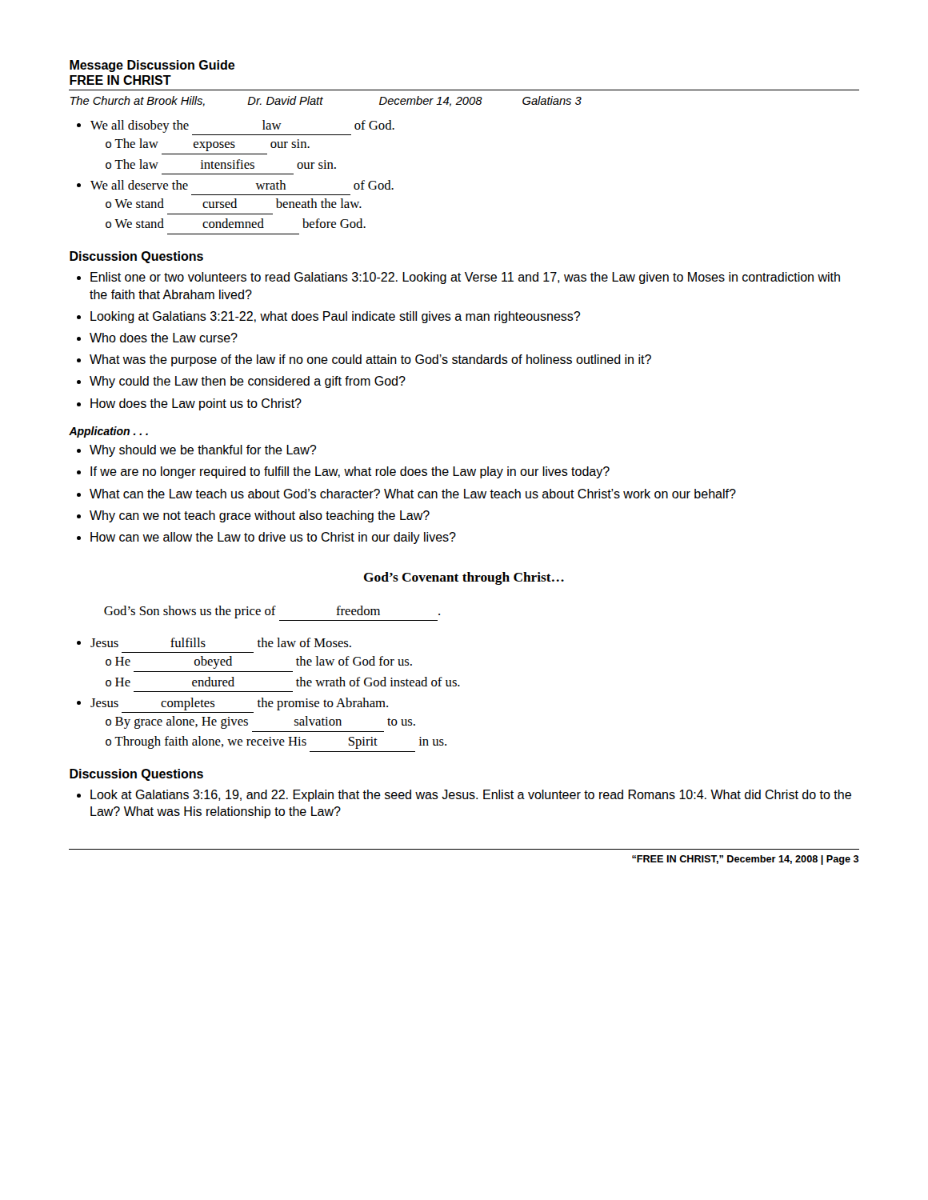Message Discussion Guide
FREE IN CHRIST
The Church at Brook Hills, Dr. David Platt December 14, 2008 Galatians 3
We all disobey the law of God.
The law exposes our sin.
The law intensifies our sin.
We all deserve the wrath of God.
We stand cursed beneath the law.
We stand condemned before God.
Discussion Questions
Enlist one or two volunteers to read Galatians 3:10-22. Looking at Verse 11 and 17, was the Law given to Moses in contradiction with the faith that Abraham lived?
Looking at Galatians 3:21-22, what does Paul indicate still gives a man righteousness?
Who does the Law curse?
What was the purpose of the law if no one could attain to God’s standards of holiness outlined in it?
Why could the Law then be considered a gift from God?
How does the Law point us to Christ?
Application . . .
Why should we be thankful for the Law?
If we are no longer required to fulfill the Law, what role does the Law play in our lives today?
What can the Law teach us about God’s character? What can the Law teach us about Christ’s work on our behalf?
Why can we not teach grace without also teaching the Law?
How can we allow the Law to drive us to Christ in our daily lives?
God’s Covenant through Christ…
God’s Son shows us the price of freedom.
Jesus fulfills the law of Moses.
He obeyed the law of God for us.
He endured the wrath of God instead of us.
Jesus completes the promise to Abraham.
By grace alone, He gives salvation to us.
Through faith alone, we receive His Spirit in us.
Discussion Questions
Look at Galatians 3:16, 19, and 22. Explain that the seed was Jesus. Enlist a volunteer to read Romans 10:4. What did Christ do to the Law? What was His relationship to the Law?
“FREE IN CHRIST,” December 14, 2008 | Page 3